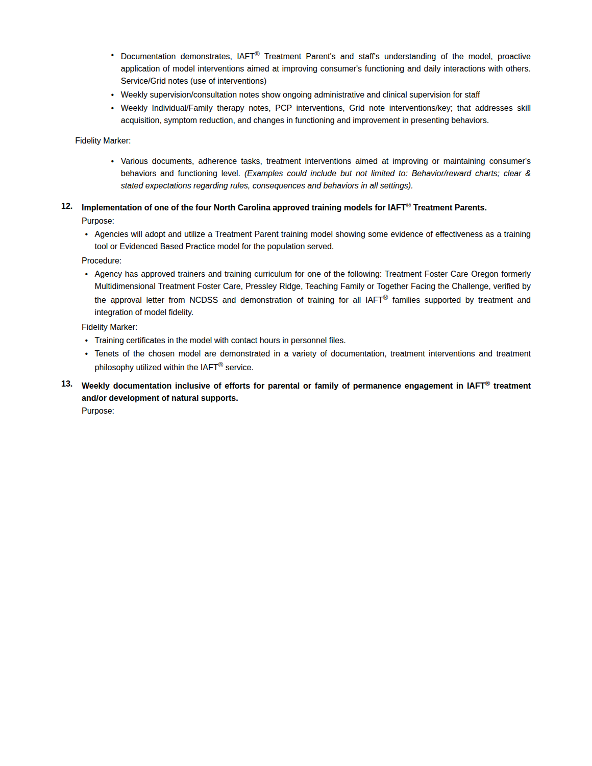Documentation demonstrates, IAFT® Treatment Parent's and staff's understanding of the model, proactive application of model interventions aimed at improving consumer's functioning and daily interactions with others. Service/Grid notes (use of interventions)
Weekly supervision/consultation notes show ongoing administrative and clinical supervision for staff
Weekly Individual/Family therapy notes, PCP interventions, Grid note interventions/key; that addresses skill acquisition, symptom reduction, and changes in functioning and improvement in presenting behaviors.
Fidelity Marker:
Various documents, adherence tasks, treatment interventions aimed at improving or maintaining consumer's behaviors and functioning level. (Examples could include but not limited to: Behavior/reward charts; clear & stated expectations regarding rules, consequences and behaviors in all settings).
12. Implementation of one of the four North Carolina approved training models for IAFT® Treatment Parents.
Purpose:
Agencies will adopt and utilize a Treatment Parent training model showing some evidence of effectiveness as a training tool or Evidenced Based Practice model for the population served.
Procedure:
Agency has approved trainers and training curriculum for one of the following: Treatment Foster Care Oregon formerly Multidimensional Treatment Foster Care, Pressley Ridge, Teaching Family or Together Facing the Challenge, verified by the approval letter from NCDSS and demonstration of training for all IAFT® families supported by treatment and integration of model fidelity.
Fidelity Marker:
Training certificates in the model with contact hours in personnel files.
Tenets of the chosen model are demonstrated in a variety of documentation, treatment interventions and treatment philosophy utilized within the IAFT® service.
13. Weekly documentation inclusive of efforts for parental or family of permanence engagement in IAFT® treatment and/or development of natural supports.
Purpose: